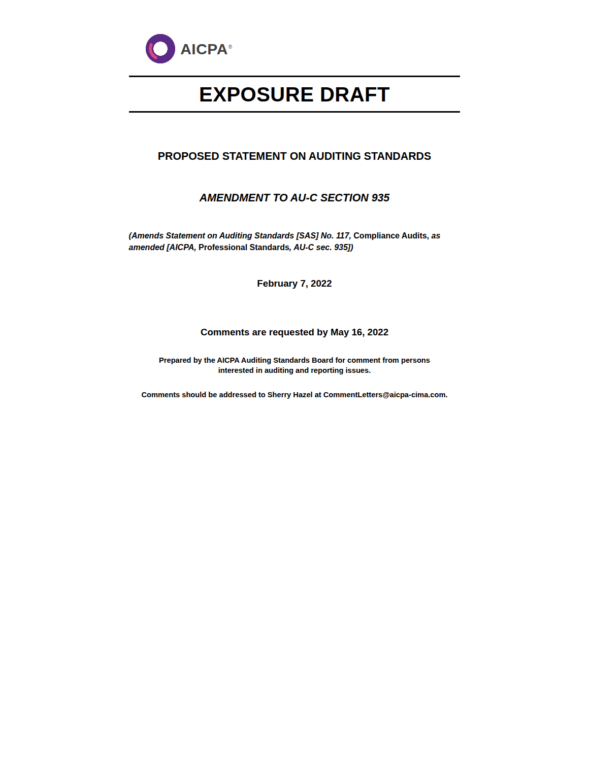A
AICPA®
EXPOSURE DRAFT
PROPOSED STATEMENT ON AUDITING STANDARDS
AMENDMENT TO AU-C SECTION 935
(Amends Statement on Auditing Standards [SAS] No. 117, Compliance Audits, as amended [AICPA, Professional Standards, AU-C sec. 935])
February 7, 2022
Comments are requested by May 16, 2022
Prepared by the AICPA Auditing Standards Board for comment from persons interested in auditing and reporting issues.
Comments should be addressed to Sherry Hazel at CommentLetters@aicpa-cima.com.